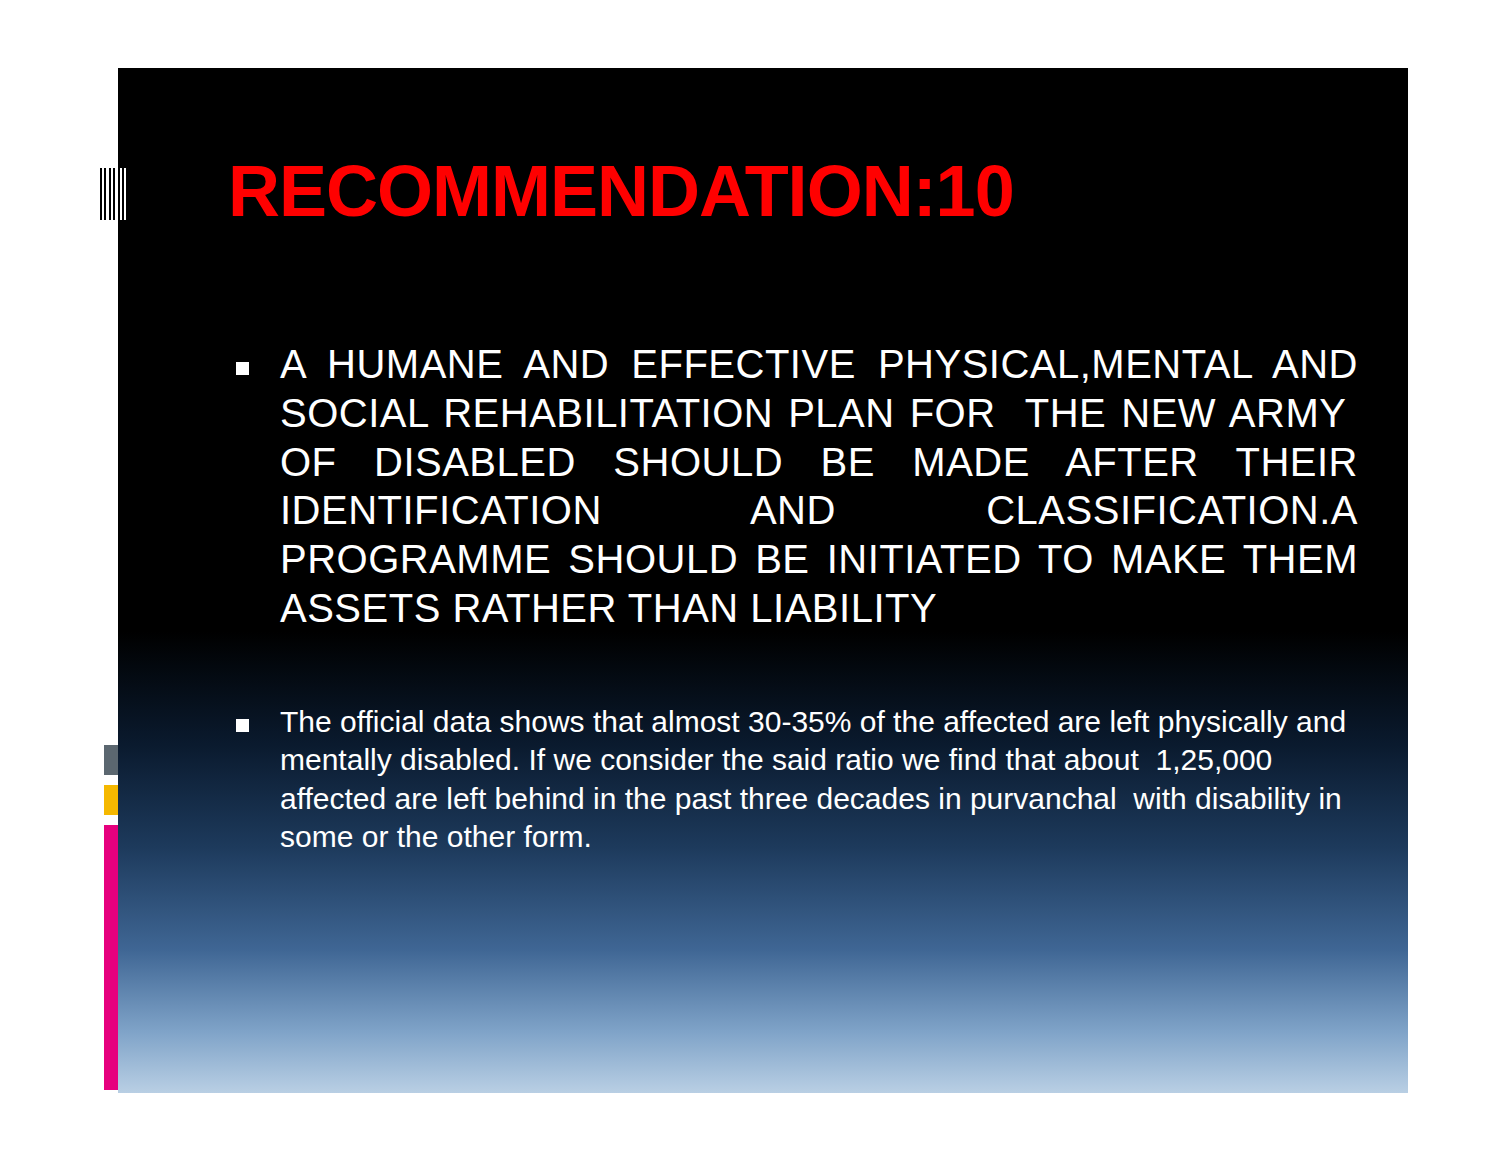RECOMMENDATION:10
A humane and effective physical,mental and social rehabilitation plan for the new army of disabled should be made after their identification and classification.A programme should be initiated to make them assets rather than liability
The official data shows that almost 30-35% of the affected are left physically and mentally disabled. If we consider the said ratio we find that about 1,25,000 affected are left behind in the past three decades in purvanchal with disability in some or the other form.